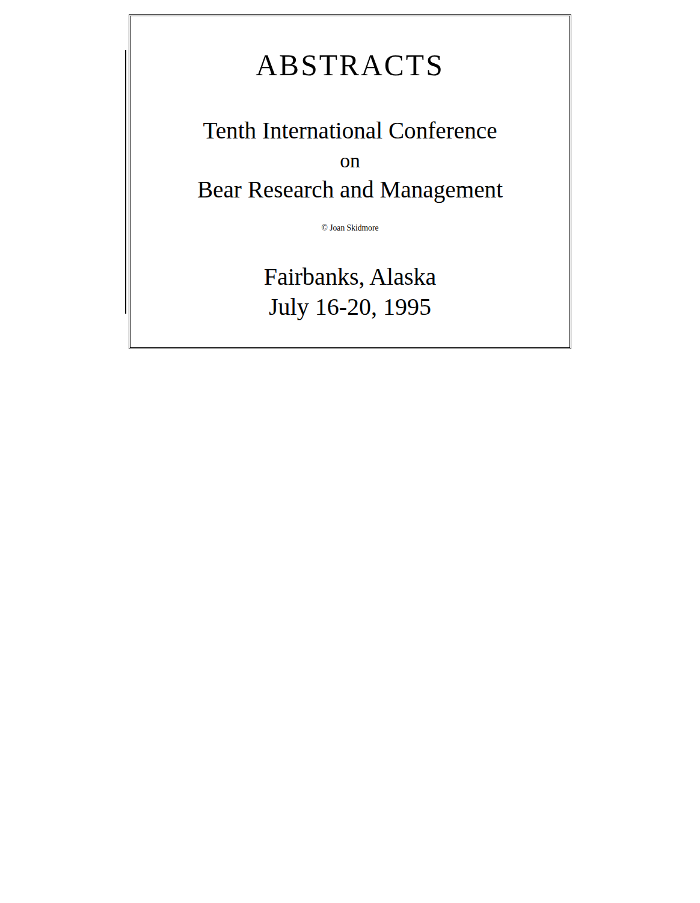ABSTRACTS
Tenth International Conference
on
Bear Research and Management
© Joan Skidmore
Fairbanks, Alaska July 16-20, 1995